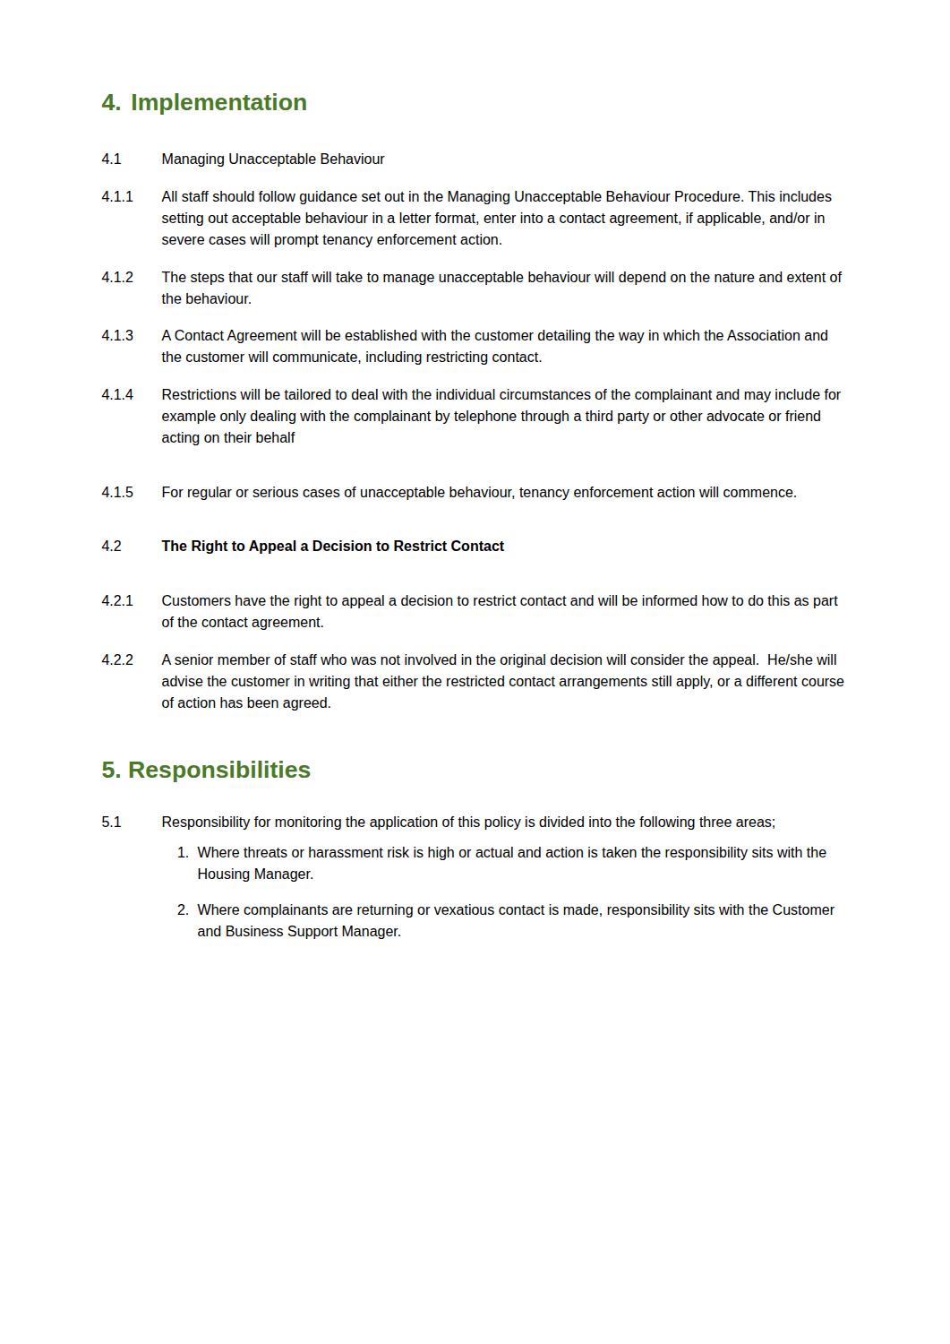4. Implementation
4.1
Managing Unacceptable Behaviour
4.1.1
All staff should follow guidance set out in the Managing Unacceptable Behaviour Procedure. This includes setting out acceptable behaviour in a letter format, enter into a contact agreement, if applicable, and/or in severe cases will prompt tenancy enforcement action.
4.1.2
The steps that our staff will take to manage unacceptable behaviour will depend on the nature and extent of the behaviour.
4.1.3
A Contact Agreement will be established with the customer detailing the way in which the Association and the customer will communicate, including restricting contact.
4.1.4
Restrictions will be tailored to deal with the individual circumstances of the complainant and may include for example only dealing with the complainant by telephone through a third party or other advocate or friend acting on their behalf
4.1.5
For regular or serious cases of unacceptable behaviour, tenancy enforcement action will commence.
4.2
The Right to Appeal a Decision to Restrict Contact
4.2.1
Customers have the right to appeal a decision to restrict contact and will be informed how to do this as part of the contact agreement.
4.2.2
A senior member of staff who was not involved in the original decision will consider the appeal. He/she will advise the customer in writing that either the restricted contact arrangements still apply, or a different course of action has been agreed.
5. Responsibilities
5.1
Responsibility for monitoring the application of this policy is divided into the following three areas;
Where threats or harassment risk is high or actual and action is taken the responsibility sits with the Housing Manager.
Where complainants are returning or vexatious contact is made, responsibility sits with the Customer and Business Support Manager.